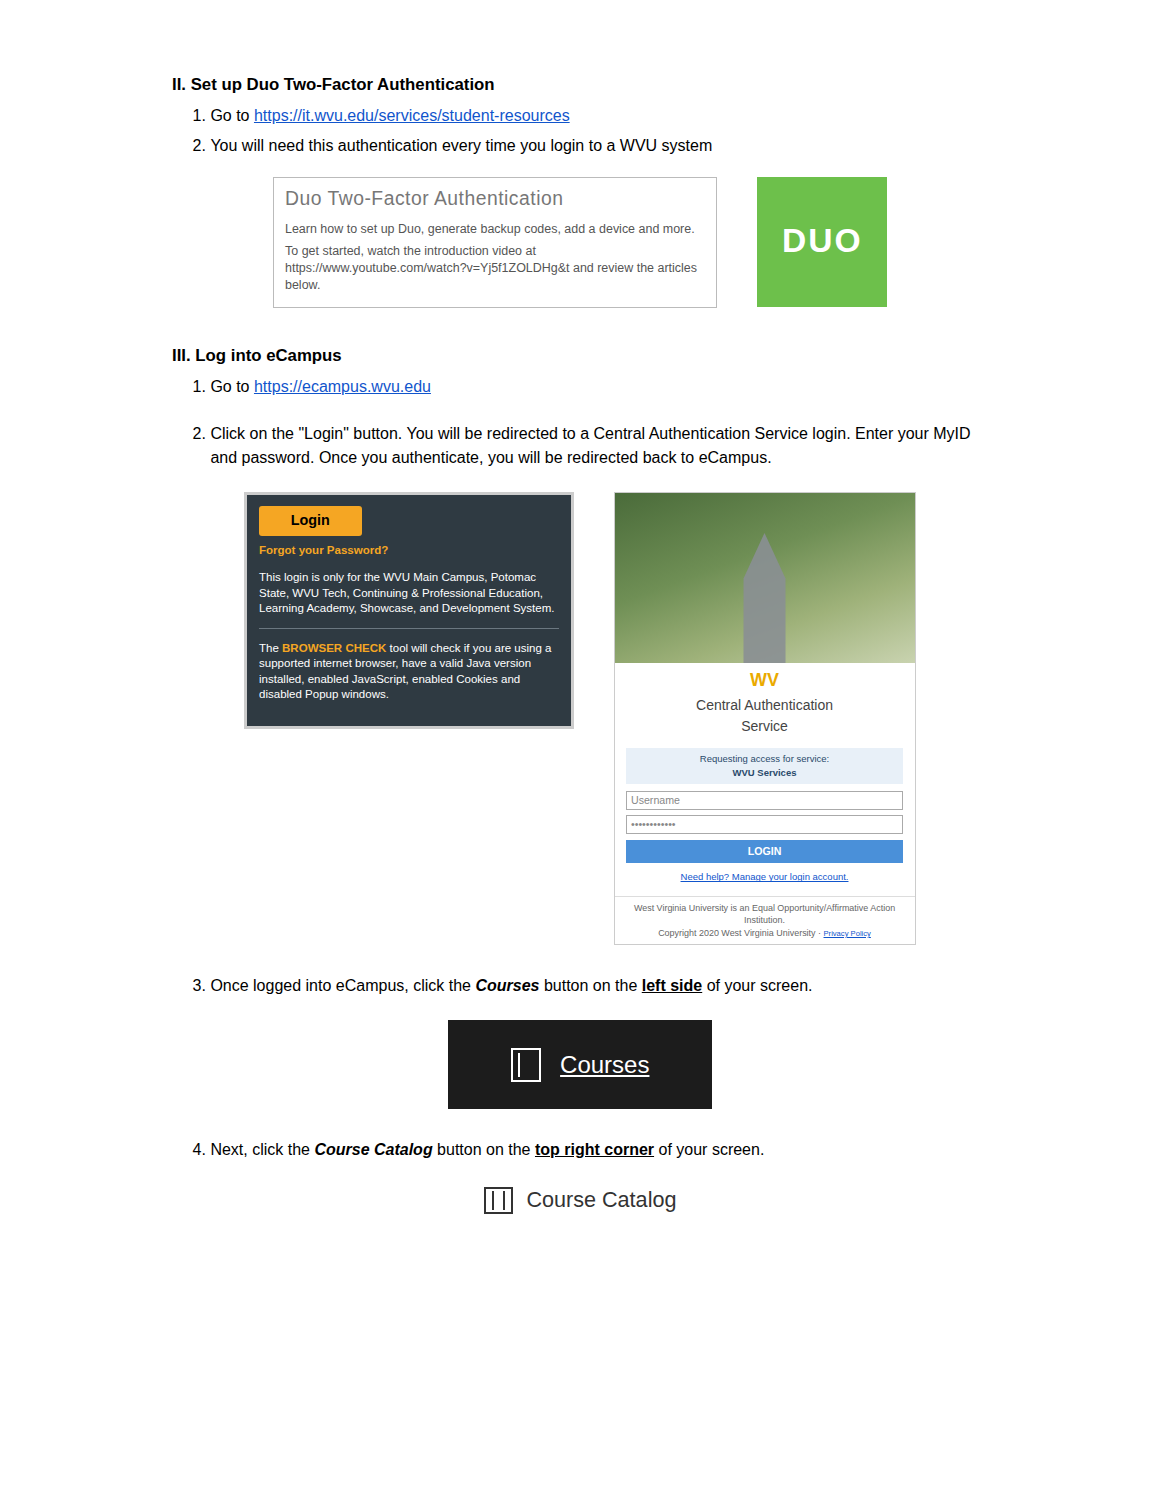II. Set up Duo Two-Factor Authentication
Go to https://it.wvu.edu/services/student-resources
You will need this authentication every time you login to a WVU system
Duo Two-Factor Authentication
Learn how to set up Duo, generate backup codes, add a device and more.
To get started, watch the introduction video at https://www.youtube.com/watch?v=Yj5f1ZOLDHg&t and review the articles below.
DUO
III. Log into eCampus
Go to https://ecampus.wvu.edu
Click on the "Login" button. You will be redirected to a Central Authentication Service login. Enter your MyID and password. Once you authenticate, you will be redirected back to eCampus.
Login
Forgot your Password?
This login is only for the WVU Main Campus, Potomac State, WVU Tech, Continuing & Professional Education, Learning Academy, Showcase, and Development System.
The BROWSER CHECK tool will check if you are using a supported internet browser, have a valid Java version installed, enabled JavaScript, enabled Cookies and disabled Popup windows.
WV
Central Authentication
Service
Requesting access for service:
WVU Services
Username
••••••••••••
LOGIN
Need help? Manage your login account.
West Virginia University is an Equal Opportunity/Affirmative Action Institution.
Copyright 2020 West Virginia University · Privacy Policy
Once logged into eCampus, click the Courses button on the left side of your screen.
Courses
Next, click the Course Catalog button on the top right corner of your screen.
Course Catalog